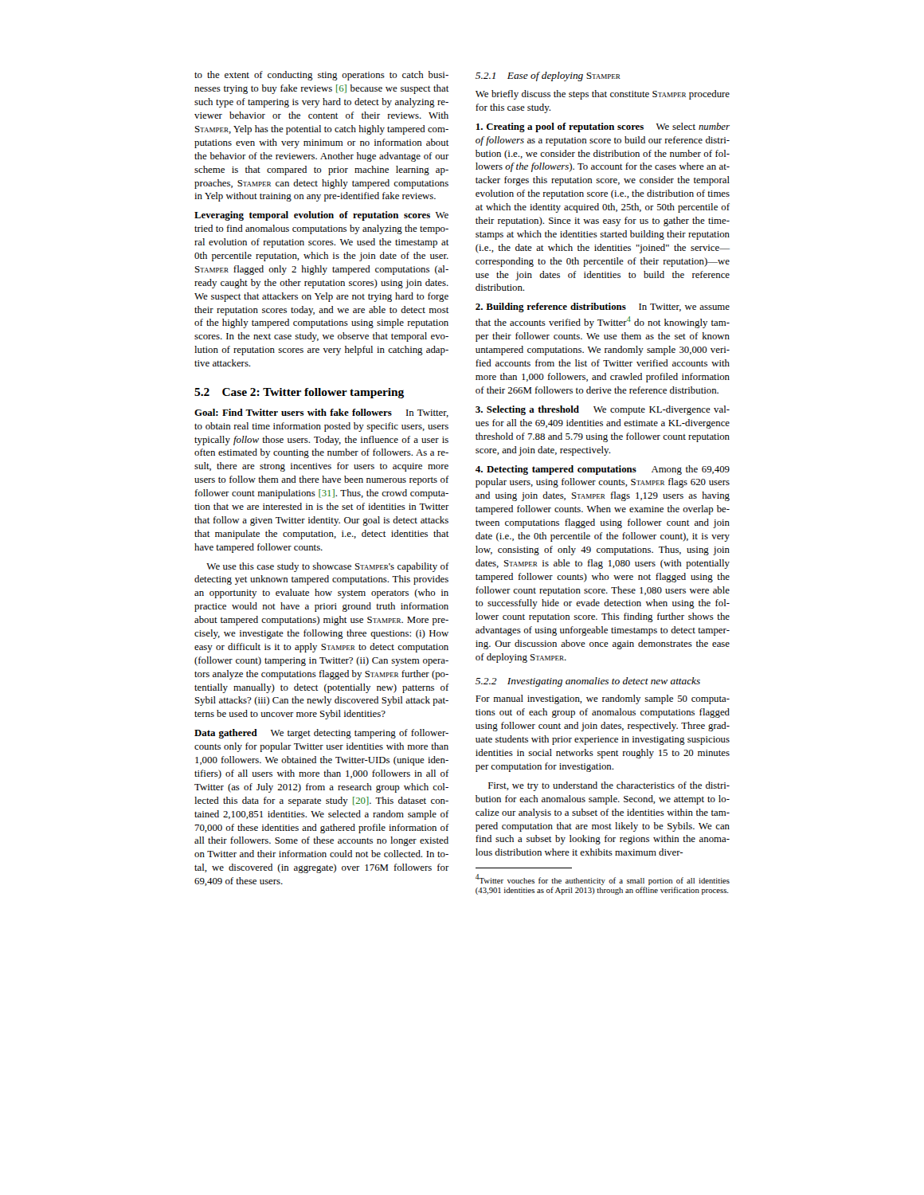to the extent of conducting sting operations to catch businesses trying to buy fake reviews [6] because we suspect that such type of tampering is very hard to detect by analyzing reviewer behavior or the content of their reviews. With Stamper, Yelp has the potential to catch highly tampered computations even with very minimum or no information about the behavior of the reviewers. Another huge advantage of our scheme is that compared to prior machine learning approaches, Stamper can detect highly tampered computations in Yelp without training on any pre-identified fake reviews.
Leveraging temporal evolution of reputation scores We tried to find anomalous computations by analyzing the temporal evolution of reputation scores. We used the timestamp at 0th percentile reputation, which is the join date of the user. Stamper flagged only 2 highly tampered computations (already caught by the other reputation scores) using join dates. We suspect that attackers on Yelp are not trying hard to forge their reputation scores today, and we are able to detect most of the highly tampered computations using simple reputation scores. In the next case study, we observe that temporal evolution of reputation scores are very helpful in catching adaptive attackers.
5.2 Case 2: Twitter follower tampering
Goal: Find Twitter users with fake followers In Twitter, to obtain real time information posted by specific users, users typically follow those users. Today, the influence of a user is often estimated by counting the number of followers. As a result, there are strong incentives for users to acquire more users to follow them and there have been numerous reports of follower count manipulations [31]. Thus, the crowd computation that we are interested in is the set of identities in Twitter that follow a given Twitter identity. Our goal is detect attacks that manipulate the computation, i.e., detect identities that have tampered follower counts.
We use this case study to showcase Stamper's capability of detecting yet unknown tampered computations. This provides an opportunity to evaluate how system operators (who in practice would not have a priori ground truth information about tampered computations) might use Stamper. More precisely, we investigate the following three questions: (i) How easy or difficult is it to apply Stamper to detect computation (follower count) tampering in Twitter? (ii) Can system operators analyze the computations flagged by Stamper further (potentially manually) to detect (potentially new) patterns of Sybil attacks? (iii) Can the newly discovered Sybil attack patterns be used to uncover more Sybil identities?
Data gathered We target detecting tampering of follower-counts only for popular Twitter user identities with more than 1,000 followers. We obtained the Twitter-UIDs (unique identifiers) of all users with more than 1,000 followers in all of Twitter (as of July 2012) from a research group which collected this data for a separate study [20]. This dataset contained 2,100,851 identities. We selected a random sample of 70,000 of these identities and gathered profile information of all their followers. Some of these accounts no longer existed on Twitter and their information could not be collected. In total, we discovered (in aggregate) over 176M followers for 69,409 of these users.
5.2.1 Ease of deploying Stamper
We briefly discuss the steps that constitute Stamper procedure for this case study.
1. Creating a pool of reputation scores We select number of followers as a reputation score to build our reference distribution (i.e., we consider the distribution of the number of followers of the followers). To account for the cases where an attacker forges this reputation score, we consider the temporal evolution of the reputation score (i.e., the distribution of times at which the identity acquired 0th, 25th, or 50th percentile of their reputation). Since it was easy for us to gather the timestamps at which the identities started building their reputation (i.e., the date at which the identities "joined" the service—corresponding to the 0th percentile of their reputation)—we use the join dates of identities to build the reference distribution.
2. Building reference distributions In Twitter, we assume that the accounts verified by Twitter4 do not knowingly tamper their follower counts. We use them as the set of known untampered computations. We randomly sample 30,000 verified accounts from the list of Twitter verified accounts with more than 1,000 followers, and crawled profiled information of their 266M followers to derive the reference distribution.
3. Selecting a threshold We compute KL-divergence values for all the 69,409 identities and estimate a KL-divergence threshold of 7.88 and 5.79 using the follower count reputation score, and join date, respectively.
4. Detecting tampered computations Among the 69,409 popular users, using follower counts, Stamper flags 620 users and using join dates, Stamper flags 1,129 users as having tampered follower counts. When we examine the overlap between computations flagged using follower count and join date (i.e., the 0th percentile of the follower count), it is very low, consisting of only 49 computations. Thus, using join dates, Stamper is able to flag 1,080 users (with potentially tampered follower counts) who were not flagged using the follower count reputation score. These 1,080 users were able to successfully hide or evade detection when using the follower count reputation score. This finding further shows the advantages of using unforgeable timestamps to detect tampering. Our discussion above once again demonstrates the ease of deploying Stamper.
5.2.2 Investigating anomalies to detect new attacks
For manual investigation, we randomly sample 50 computations out of each group of anomalous computations flagged using follower count and join dates, respectively. Three graduate students with prior experience in investigating suspicious identities in social networks spent roughly 15 to 20 minutes per computation for investigation.
First, we try to understand the characteristics of the distribution for each anomalous sample. Second, we attempt to localize our analysis to a subset of the identities within the tampered computation that are most likely to be Sybils. We can find such a subset by looking for regions within the anomalous distribution where it exhibits maximum diver-
4Twitter vouches for the authenticity of a small portion of all identities (43,901 identities as of April 2013) through an offline verification process.